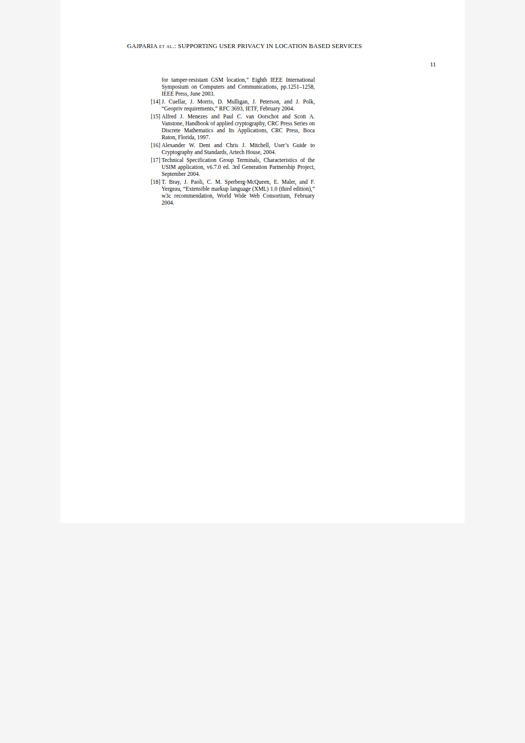GAJPARIA et al.: SUPPORTING USER PRIVACY IN LOCATION BASED SERVICES
11
for tamper-resistant GSM location,” Eighth IEEE International Symposium on Computers and Communications, pp.1251–1258, IEEE Press, June 2003.
[14] J. Cuellar, J. Morris, D. Mulligan, J. Peterson, and J. Polk, “Geopriv requirements,” RFC 3693, IETF, February 2004.
[15] Alfred J. Menezes and Paul C. van Oorschot and Scott A. Vanstone, Handbook of applied cryptography, CRC Press Series on Discrete Mathematics and Its Applications, CRC Press, Boca Raton, Florida, 1997.
[16] Alexander W. Dent and Chris J. Mitchell, User’s Guide to Cryptography and Standards, Artech House, 2004.
[17] Technical Specification Group Terminals, Characteristics of the USIM application, v6.7.0 ed. 3rd Generation Partnership Project, September 2004.
[18] T. Bray, J. Paoli, C. M. Sperberg-McQueen, E. Maler, and F. Yergeau, “Extensible markup language (XML) 1.0 (third edition),” w3c recommendation, World Wide Web Consortium, February 2004.